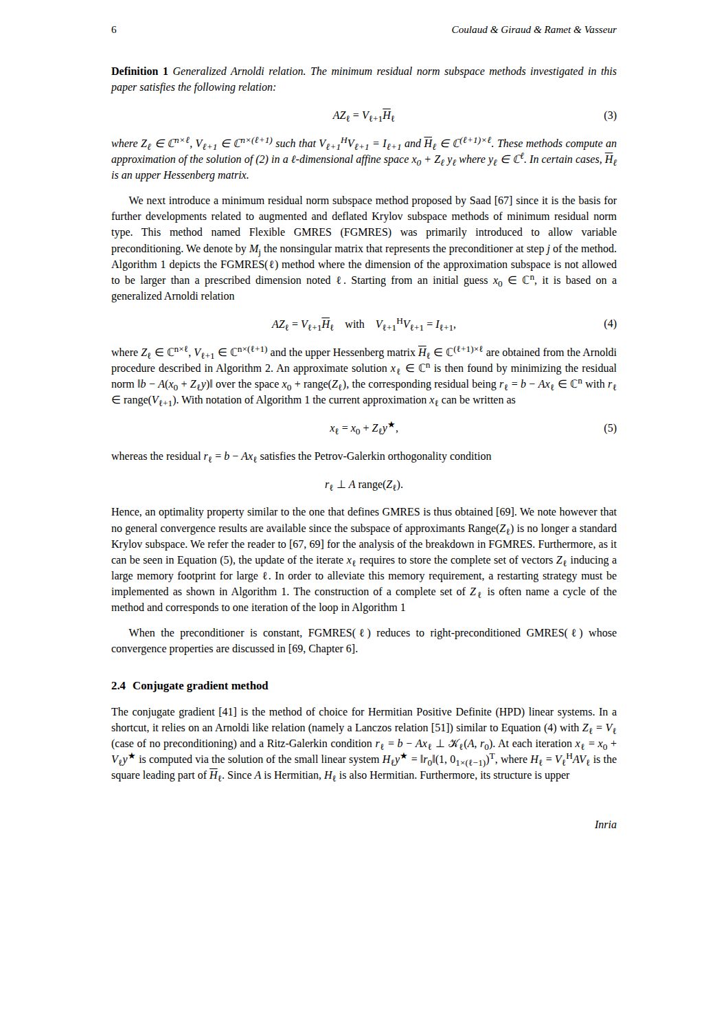6 Coulaud & Giraud & Ramet & Vasseur
Definition 1 Generalized Arnoldi relation. The minimum residual norm subspace methods investigated in this paper satisfies the following relation:
AZℓ = Vℓ+1Hℓ (3)
where Zℓ ∈ ℂn×ℓ, Vℓ+1 ∈ ℂn×(ℓ+1) such that Vℓ+1HVℓ+1 = Iℓ+1 and Hℓ ∈ ℂ(ℓ+1)×ℓ. These methods compute an approximation of the solution of (2) in a ℓ-dimensional affine space x0 + Zℓ yℓ where yℓ ∈ ℂℓ. In certain cases, Hℓ is an upper Hessenberg matrix.
We next introduce a minimum residual norm subspace method proposed by Saad [67] since it is the basis for further developments related to augmented and deflated Krylov subspace methods of minimum residual norm type. This method named Flexible GMRES (FGMRES) was primarily introduced to allow variable preconditioning. We denote by Mj the nonsingular matrix that represents the preconditioner at step j of the method. Algorithm 1 depicts the FGMRES(ℓ) method where the dimension of the approximation subspace is not allowed to be larger than a prescribed dimension noted ℓ. Starting from an initial guess x0 ∈ ℂn, it is based on a generalized Arnoldi relation
AZℓ = Vℓ+1Hℓ with Vℓ+1HVℓ+1 = Iℓ+1, (4)
where Zℓ ∈ ℂn×ℓ, Vℓ+1 ∈ ℂn×(ℓ+1) and the upper Hessenberg matrix Hℓ ∈ ℂ(ℓ+1)×ℓ are obtained from the Arnoldi procedure described in Algorithm 2. An approximate solution xℓ ∈ ℂn is then found by minimizing the residual norm ‖b − A(x0 + Zℓy)‖ over the space x0 + range(Zℓ), the corresponding residual being rℓ = b − Axℓ ∈ ℂn with rℓ ∈ range(Vℓ+1). With notation of Algorithm 1 the current approximation xℓ can be written as
xℓ = x0 + Zℓy★, (5)
whereas the residual rℓ = b − Axℓ satisfies the Petrov-Galerkin orthogonality condition
rℓ ⊥ A range(Zℓ).
Hence, an optimality property similar to the one that defines GMRES is thus obtained [69]. We note however that no general convergence results are available since the subspace of approximants Range(Zℓ) is no longer a standard Krylov subspace. We refer the reader to [67, 69] for the analysis of the breakdown in FGMRES. Furthermore, as it can be seen in Equation (5), the update of the iterate xℓ requires to store the complete set of vectors Zℓ inducing a large memory footprint for large ℓ. In order to alleviate this memory requirement, a restarting strategy must be implemented as shown in Algorithm 1. The construction of a complete set of Zℓ is often name a cycle of the method and corresponds to one iteration of the loop in Algorithm 1
When the preconditioner is constant, FGMRES(ℓ) reduces to right-preconditioned GMRES(ℓ) whose convergence properties are discussed in [69, Chapter 6].
2.4 Conjugate gradient method
The conjugate gradient [41] is the method of choice for Hermitian Positive Definite (HPD) linear systems. In a shortcut, it relies on an Arnoldi like relation (namely a Lanczos relation [51]) similar to Equation (4) with Zℓ = Vℓ (case of no preconditioning) and a Ritz-Galerkin condition rℓ = b − Axℓ ⊥ 𝒦ℓ(A, r0). At each iteration xℓ = x0 + Vℓy★ is computed via the solution of the small linear system Hℓy★ = ‖r0‖(1, 01×(ℓ−1))T, where Hℓ = VℓHAVℓ is the square leading part of Hℓ. Since A is Hermitian, Hℓ is also Hermitian. Furthermore, its structure is upper
Inria